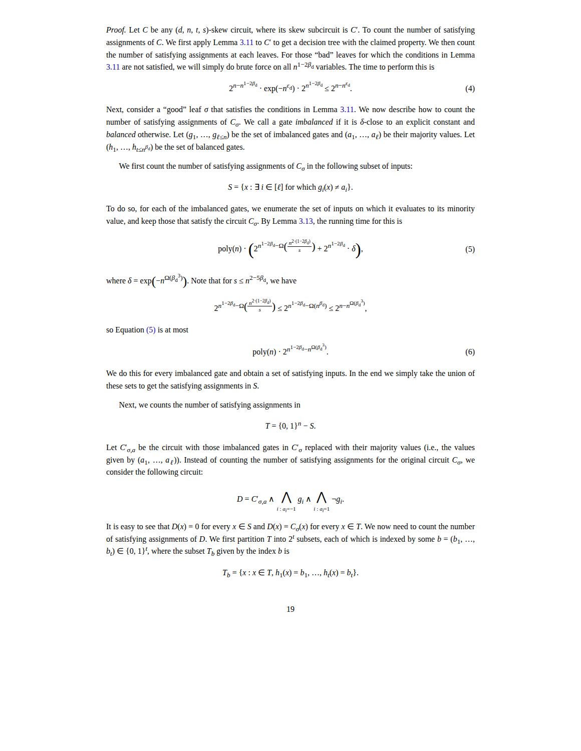Proof. Let C be any (d, n, t, s)-skew circuit, where its skew subcircuit is C′. To count the number of satisfying assignments of C. We first apply Lemma 3.11 to C′ to get a decision tree with the claimed property. We then count the number of satisfying assignments at each leaves. For those “bad” leaves for which the conditions in Lemma 3.11 are not satisfied, we will simply do brute force on all n1−2βd variables. The time to perform this is
2n−n1−2βd · exp(−nεd) · 2n1−2βd ≤ 2n−nεd. (4)
Next, consider a “good” leaf σ that satisfies the conditions in Lemma 3.11. We now describe how to count the number of satisfying assignments of Cσ. We call a gate imbalanced if it is δ-close to an explicit constant and balanced otherwise. Let (g1, …, gℓ≤n) be the set of imbalanced gates and (a1, …, aℓ) be their majority values. Let (h1, …, ht≤nβd) be the set of balanced gates.
We first count the number of satisfying assignments of Cσ in the following subset of inputs:
S = {x : ∃ i ∈ [ℓ] for which gi(x) ≠ ai}.
To do so, for each of the imbalanced gates, we enumerate the set of inputs on which it evaluates to its minority value, and keep those that satisfy the circuit Cσ. By Lemma 3.13, the running time for this is
poly(n) · (2n1−2βd−Ω(n2·(1−2βd) s) + 2n1−2βd · δ), (5)
where δ = exp(−nΩ(βd3)). Note that for s ≤ n2−5βd, we have
2n1−2βd−Ω(n2·(1−2βd) s) ≤ 2n1−2βd−Ω(nβd) ≤ 2n−nΩ(βd3),
so Equation (5) is at most
poly(n) · 2n1−2βd−nΩ(βd3). (6)
We do this for every imbalanced gate and obtain a set of satisfying inputs. In the end we simply take the union of these sets to get the satisfying assignments in S.
Next, we counts the number of satisfying assignments in
T = {0, 1}n − S.
Let C′σ,a be the circuit with those imbalanced gates in C′σ replaced with their majority values (i.e., the values given by (a1, …, aℓ)). Instead of counting the number of satisfying assignments for the original circuit Cσ, we consider the following circuit:
D = C′σ,a ∧ ⋀i : ai=−1 gi ∧ ⋀i : ai=1 ¬gi.
It is easy to see that D(x) = 0 for every x ∈ S and D(x) = Cσ(x) for every x ∈ T. We now need to count the number of satisfying assignments of D. We first partition T into 2t subsets, each of which is indexed by some b = (b1, …, bt) ∈ {0, 1}t, where the subset Tb given by the index b is
Tb = {x : x ∈ T, h1(x) = b1, …, ht(x) = bt}.
19